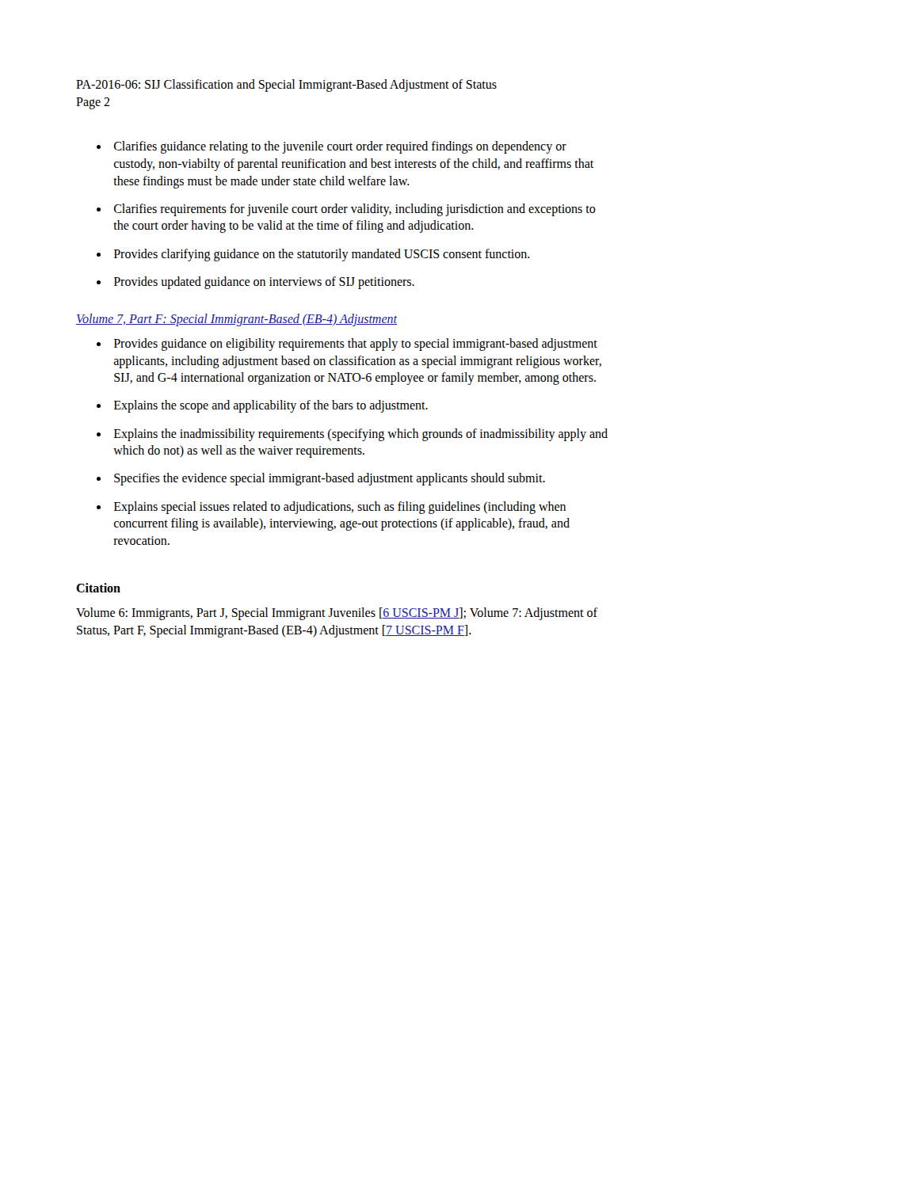PA-2016-06: SIJ Classification and Special Immigrant-Based Adjustment of Status
Page 2
Clarifies guidance relating to the juvenile court order required findings on dependency or custody, non-viabilty of parental reunification and best interests of the child, and reaffirms that these findings must be made under state child welfare law.
Clarifies requirements for juvenile court order validity, including jurisdiction and exceptions to the court order having to be valid at the time of filing and adjudication.
Provides clarifying guidance on the statutorily mandated USCIS consent function.
Provides updated guidance on interviews of SIJ petitioners.
Volume 7, Part F: Special Immigrant-Based (EB-4) Adjustment
Provides guidance on eligibility requirements that apply to special immigrant-based adjustment applicants, including adjustment based on classification as a special immigrant religious worker, SIJ, and G-4 international organization or NATO-6 employee or family member, among others.
Explains the scope and applicability of the bars to adjustment.
Explains the inadmissibility requirements (specifying which grounds of inadmissibility apply and which do not) as well as the waiver requirements.
Specifies the evidence special immigrant-based adjustment applicants should submit.
Explains special issues related to adjudications, such as filing guidelines (including when concurrent filing is available), interviewing, age-out protections (if applicable), fraud, and revocation.
Citation
Volume 6: Immigrants, Part J, Special Immigrant Juveniles [6 USCIS-PM J]; Volume 7: Adjustment of Status, Part F, Special Immigrant-Based (EB-4) Adjustment [7 USCIS-PM F].